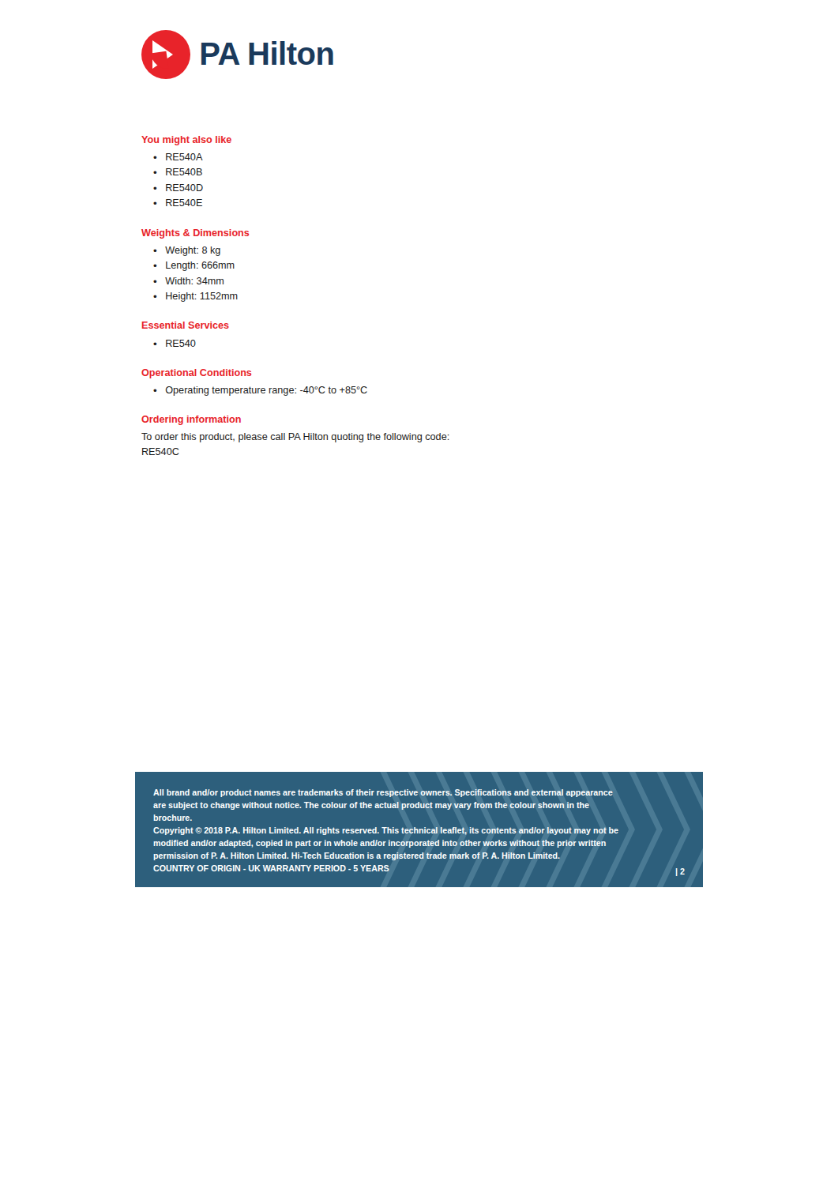PA Hilton
You might also like
RE540A
RE540B
RE540D
RE540E
Weights & Dimensions
Weight: 8 kg
Length: 666mm
Width: 34mm
Height: 1152mm
Essential Services
RE540
Operational Conditions
Operating temperature range: -40°C to +85°C
Ordering information
To order this product, please call PA Hilton quoting the following code:
RE540C
All brand and/or product names are trademarks of their respective owners. Specifications and external appearance are subject to change without notice. The colour of the actual product may vary from the colour shown in the brochure.
Copyright © 2018 P.A. Hilton Limited. All rights reserved. This technical leaflet, its contents and/or layout may not be modified and/or adapted, copied in part or in whole and/or incorporated into other works without the prior written permission of P. A. Hilton Limited. Hi-Tech Education is a registered trade mark of P. A. Hilton Limited.
COUNTRY OF ORIGIN - UK WARRANTY PERIOD - 5 YEARS
| 2